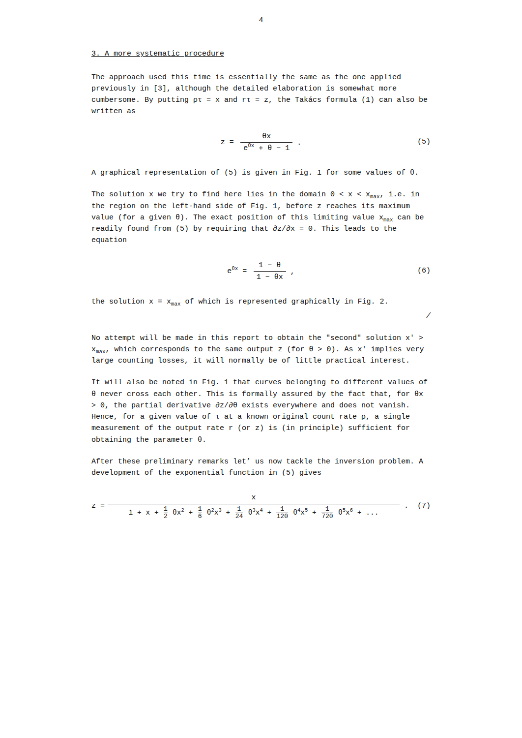4
3. A more systematic procedure
The approach used this time is essentially the same as the one applied previously in [3], although the detailed elaboration is somewhat more cumbersome. By putting ρτ = x and rτ = z, the Takács formula (1) can also be written as
z = θx eθx + θ − 1 . (5)
A graphical representation of (5) is given in Fig. 1 for some values of θ.
The solution x we try to find here lies in the domain 0 < x < xmax, i.e. in the region on the left-hand side of Fig. 1, before z reaches its maximum value (for a given θ). The exact position of this limiting value xmax can be readily found from (5) by requiring that ∂z/∂x = 0. This leads to the equation
eθx = 1 − θ 1 − θx , (6)
the solution x = xmax of which is represented graphically in Fig. 2.
/
No attempt will be made in this report to obtain the "second" solution x' > xmax, which corresponds to the same output z (for θ > 0). As x' implies very large counting losses, it will normally be of little practical interest.
It will also be noted in Fig. 1 that curves belonging to different values of θ never cross each other. This is formally assured by the fact that, for θx > 0, the partial derivative ∂z/∂θ exists everywhere and does not vanish. Hence, for a given value of τ at a known original count rate ρ, a single measurement of the output rate r (or z) is (in principle) sufficient for obtaining the parameter θ.
After these preliminary remarks let’ us now tackle the inversion problem. A development of the exponential function in (5) gives
z = x 1 + x + 12 θx2 + 16 θ2x3 + 124 θ3x4 + 1120 θ4x5 + 1720 θ5x6 + ... . (7)